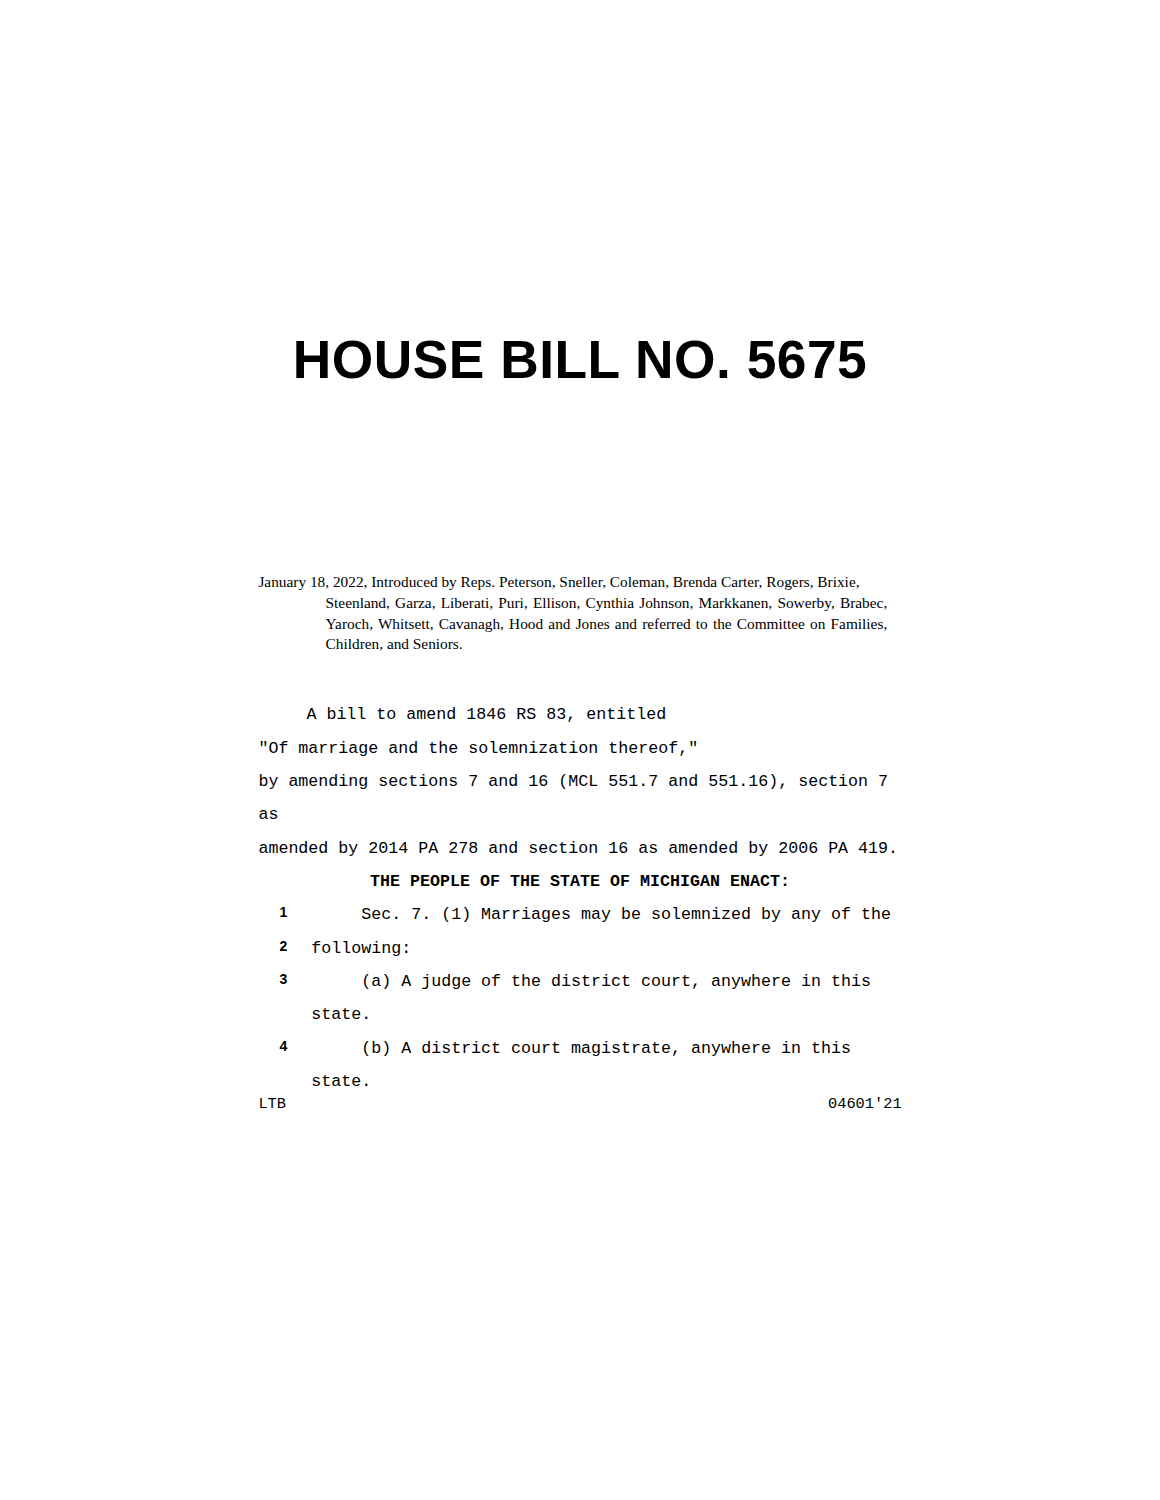HOUSE BILL NO. 5675
January 18, 2022, Introduced by Reps. Peterson, Sneller, Coleman, Brenda Carter, Rogers, Brixie, Steenland, Garza, Liberati, Puri, Ellison, Cynthia Johnson, Markkanen, Sowerby, Brabec, Yaroch, Whitsett, Cavanagh, Hood and Jones and referred to the Committee on Families, Children, and Seniors.
A bill to amend 1846 RS 83, entitled
"Of marriage and the solemnization thereof,"
by amending sections 7 and 16 (MCL 551.7 and 551.16), section 7 as
amended by 2014 PA 278 and section 16 as amended by 2006 PA 419.
THE PEOPLE OF THE STATE OF MICHIGAN ENACT:
1 Sec. 7. (1) Marriages may be solemnized by any of the
2following:
3 (a) A judge of the district court, anywhere in this state.
4 (b) A district court magistrate, anywhere in this state.
LTB 04601'21